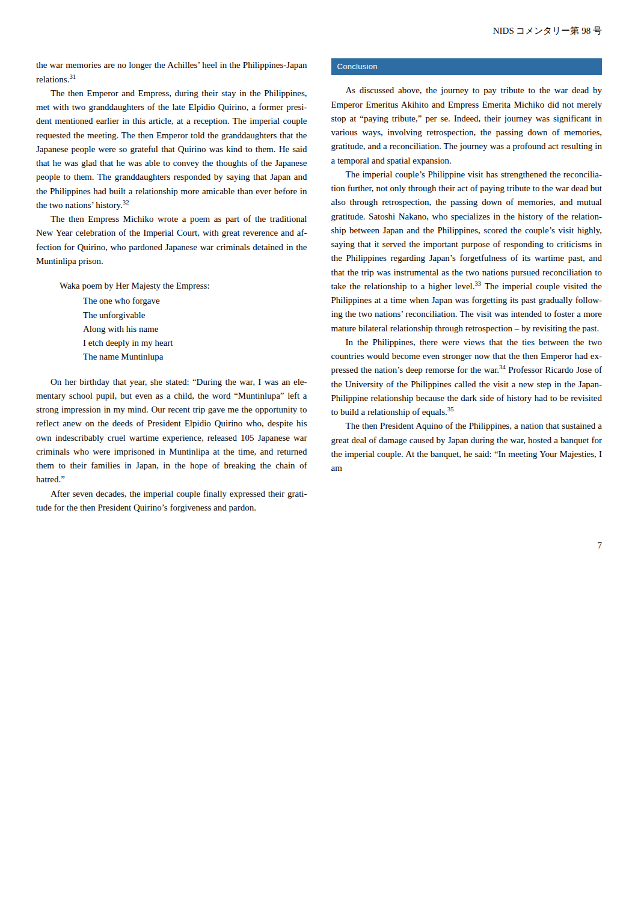NIDS コメンタリー第 98 号
the war memories are no longer the Achilles’ heel in the Philippines-Japan relations.31
The then Emperor and Empress, during their stay in the Philippines, met with two granddaughters of the late Elpidio Quirino, a former president mentioned earlier in this article, at a reception. The imperial couple requested the meeting. The then Emperor told the granddaughters that the Japanese people were so grateful that Quirino was kind to them. He said that he was glad that he was able to convey the thoughts of the Japanese people to them. The granddaughters responded by saying that Japan and the Philippines had built a relationship more amicable than ever before in the two nations’ history.32
The then Empress Michiko wrote a poem as part of the traditional New Year celebration of the Imperial Court, with great reverence and affection for Quirino, who pardoned Japanese war criminals detained in the Muntinlipa prison.
Waka poem by Her Majesty the Empress:
The one who forgave
The unforgivable
Along with his name
I etch deeply in my heart
The name Muntinlupa
On her birthday that year, she stated: “During the war, I was an elementary school pupil, but even as a child, the word “Muntinlupa” left a strong impression in my mind. Our recent trip gave me the opportunity to reflect anew on the deeds of President Elpidio Quirino who, despite his own indescribably cruel wartime experience, released 105 Japanese war criminals who were imprisoned in Muntinlipa at the time, and returned them to their families in Japan, in the hope of breaking the chain of hatred.”
After seven decades, the imperial couple finally expressed their gratitude for the then President Quirino’s forgiveness and pardon.
Conclusion
As discussed above, the journey to pay tribute to the war dead by Emperor Emeritus Akihito and Empress Emerita Michiko did not merely stop at “paying tribute,” per se. Indeed, their journey was significant in various ways, involving retrospection, the passing down of memories, gratitude, and a reconciliation. The journey was a profound act resulting in a temporal and spatial expansion.
The imperial couple’s Philippine visit has strengthened the reconciliation further, not only through their act of paying tribute to the war dead but also through retrospection, the passing down of memories, and mutual gratitude. Satoshi Nakano, who specializes in the history of the relationship between Japan and the Philippines, scored the couple’s visit highly, saying that it served the important purpose of responding to criticisms in the Philippines regarding Japan’s forgetfulness of its wartime past, and that the trip was instrumental as the two nations pursued reconciliation to take the relationship to a higher level.33 The imperial couple visited the Philippines at a time when Japan was forgetting its past gradually following the two nations’ reconciliation. The visit was intended to foster a more mature bilateral relationship through retrospection – by revisiting the past.
In the Philippines, there were views that the ties between the two countries would become even stronger now that the then Emperor had expressed the nation’s deep remorse for the war.34 Professor Ricardo Jose of the University of the Philippines called the visit a new step in the Japan-Philippine relationship because the dark side of history had to be revisited to build a relationship of equals.35
The then President Aquino of the Philippines, a nation that sustained a great deal of damage caused by Japan during the war, hosted a banquet for the imperial couple. At the banquet, he said: “In meeting Your Majesties, I am
7